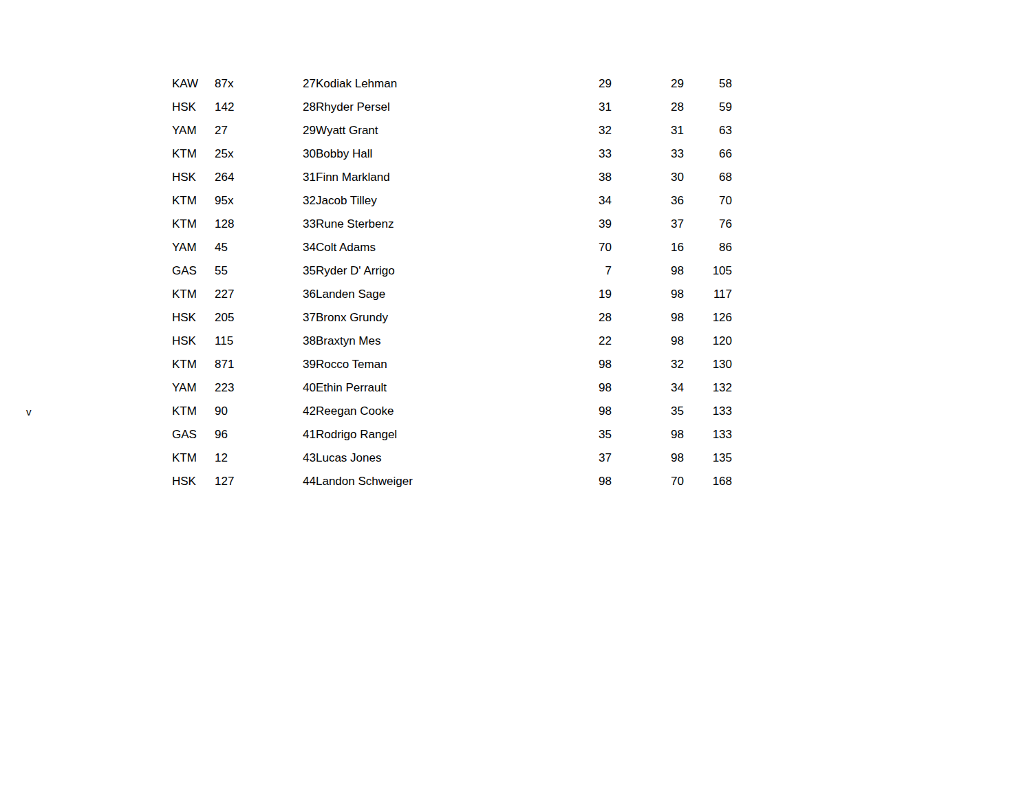v
| KAW | 87x | 27 | Kodiak Lehman | 29 | 29 | 58 |
| HSK | 142 | 28 | Rhyder Persel | 31 | 28 | 59 |
| YAM | 27 | 29 | Wyatt Grant | 32 | 31 | 63 |
| KTM | 25x | 30 | Bobby Hall | 33 | 33 | 66 |
| HSK | 264 | 31 | Finn Markland | 38 | 30 | 68 |
| KTM | 95x | 32 | Jacob Tilley | 34 | 36 | 70 |
| KTM | 128 | 33 | Rune Sterbenz | 39 | 37 | 76 |
| YAM | 45 | 34 | Colt Adams | 70 | 16 | 86 |
| GAS | 55 | 35 | Ryder D' Arrigo | 7 | 98 | 105 |
| KTM | 227 | 36 | Landen Sage | 19 | 98 | 117 |
| HSK | 205 | 37 | Bronx Grundy | 28 | 98 | 126 |
| HSK | 115 | 38 | Braxtyn Mes | 22 | 98 | 120 |
| KTM | 871 | 39 | Rocco Teman | 98 | 32 | 130 |
| YAM | 223 | 40 | Ethin Perrault | 98 | 34 | 132 |
| KTM | 90 | 42 | Reegan Cooke | 98 | 35 | 133 |
| GAS | 96 | 41 | Rodrigo Rangel | 35 | 98 | 133 |
| KTM | 12 | 43 | Lucas Jones | 37 | 98 | 135 |
| HSK | 127 | 44 | Landon Schweiger | 98 | 70 | 168 |